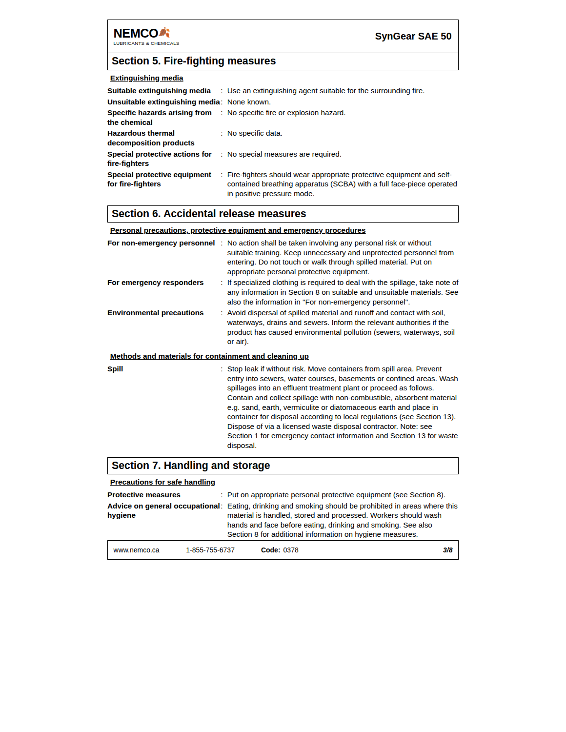NEMCO🍂
LUBRICANTS & CHEMICALS
SynGear SAE 50
Section 5. Fire-fighting measures
Extinguishing media
| Suitable extinguishing media | : | Use an extinguishing agent suitable for the surrounding fire. |
| Unsuitable extinguishing media | : | None known. |
| Specific hazards arising from the chemical | : | No specific fire or explosion hazard. |
| Hazardous thermal decomposition products | : | No specific data. |
| Special protective actions for fire-fighters | : | No special measures are required. |
| Special protective equipment for fire-fighters | : | Fire-fighters should wear appropriate protective equipment and self-contained breathing apparatus (SCBA) with a full face-piece operated in positive pressure mode. |
Section 6. Accidental release measures
Personal precautions, protective equipment and emergency procedures
| For non-emergency personnel | : | No action shall be taken involving any personal risk or without suitable training. Keep unnecessary and unprotected personnel from entering. Do not touch or walk through spilled material. Put on appropriate personal protective equipment. |
| For emergency responders | : | If specialized clothing is required to deal with the spillage, take note of any information in Section 8 on suitable and unsuitable materials. See also the information in "For non-emergency personnel". |
| Environmental precautions | : | Avoid dispersal of spilled material and runoff and contact with soil, waterways, drains and sewers. Inform the relevant authorities if the product has caused environmental pollution (sewers, waterways, soil or air). |
Methods and materials for containment and cleaning up
| Spill | : | Stop leak if without risk. Move containers from spill area. Prevent entry into sewers, water courses, basements or confined areas. Wash spillages into an effluent treatment plant or proceed as follows. Contain and collect spillage with non-combustible, absorbent material e.g. sand, earth, vermiculite or diatomaceous earth and place in container for disposal according to local regulations (see Section 13). Dispose of via a licensed waste disposal contractor. Note: see Section 1 for emergency contact information and Section 13 for waste disposal. |
Section 7. Handling and storage
Precautions for safe handling
| Protective measures | : | Put on appropriate personal protective equipment (see Section 8). |
| Advice on general occupational hygiene | : | Eating, drinking and smoking should be prohibited in areas where this material is handled, stored and processed. Workers should wash hands and face before eating, drinking and smoking. See also Section 8 for additional information on hygiene measures. |
www.nemco.ca
1-855-755-6737
Code: 0378
3/8